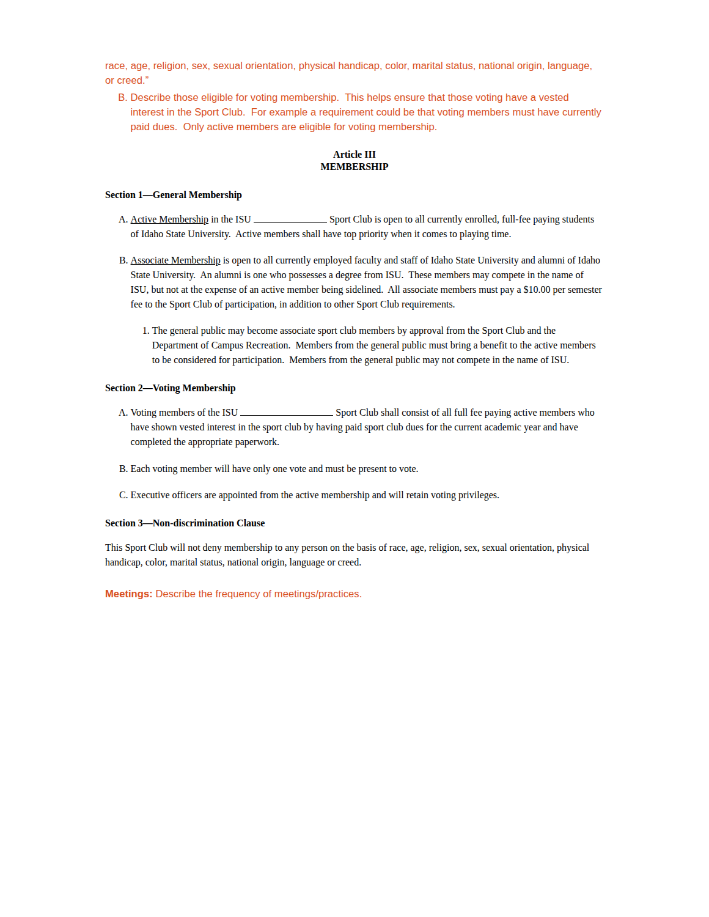race, age, religion, sex, sexual orientation, physical handicap, color, marital status, national origin, language, or creed.”
Describe those eligible for voting membership. This helps ensure that those voting have a vested interest in the Sport Club. For example a requirement could be that voting members must have currently paid dues. Only active members are eligible for voting membership.
Article III MEMBERSHIP
Section 1—General Membership
Active Membership in the ISU Sport Club is open to all currently enrolled, full-fee paying students of Idaho State University. Active members shall have top priority when it comes to playing time.
Associate Membership is open to all currently employed faculty and staff of Idaho State University and alumni of Idaho State University. An alumni is one who possesses a degree from ISU. These members may compete in the name of ISU, but not at the expense of an active member being sidelined. All associate members must pay a $10.00 per semester fee to the Sport Club of participation, in addition to other Sport Club requirements.
The general public may become associate sport club members by approval from the Sport Club and the Department of Campus Recreation. Members from the general public must bring a benefit to the active members to be considered for participation. Members from the general public may not compete in the name of ISU.
Section 2—Voting Membership
Voting members of the ISU Sport Club shall consist of all full fee paying active members who have shown vested interest in the sport club by having paid sport club dues for the current academic year and have completed the appropriate paperwork.
Each voting member will have only one vote and must be present to vote.
Executive officers are appointed from the active membership and will retain voting privileges.
Section 3—Non-discrimination Clause
This Sport Club will not deny membership to any person on the basis of race, age, religion, sex, sexual orientation, physical handicap, color, marital status, national origin, language or creed.
Meetings: Describe the frequency of meetings/practices.